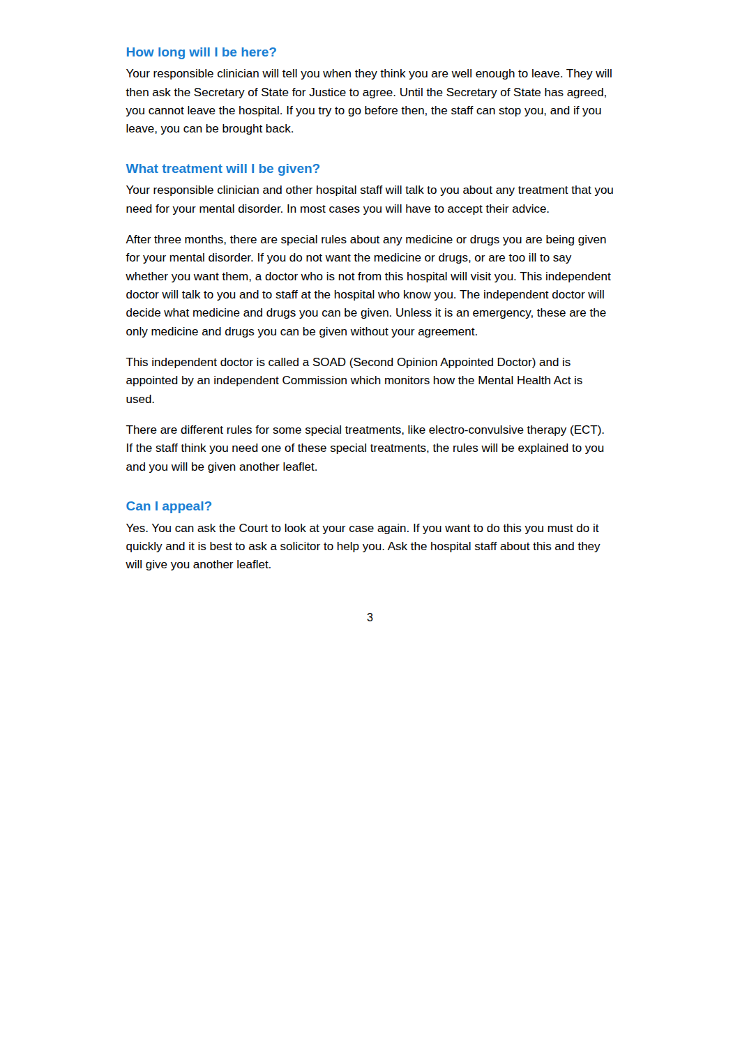How long will I be here?
Your responsible clinician will tell you when they think you are well enough to leave. They will then ask the Secretary of State for Justice to agree. Until the Secretary of State has agreed, you cannot leave the hospital. If you try to go before then, the staff can stop you, and if you leave, you can be brought back.
What treatment will I be given?
Your responsible clinician and other hospital staff will talk to you about any treatment that you need for your mental disorder. In most cases you will have to accept their advice.
After three months, there are special rules about any medicine or drugs you are being given for your mental disorder. If you do not want the medicine or drugs, or are too ill to say whether you want them, a doctor who is not from this hospital will visit you. This independent doctor will talk to you and to staff at the hospital who know you. The independent doctor will decide what medicine and drugs you can be given. Unless it is an emergency, these are the only medicine and drugs you can be given without your agreement.
This independent doctor is called a SOAD (Second Opinion Appointed Doctor) and is appointed by an independent Commission which monitors how the Mental Health Act is used.
There are different rules for some special treatments, like electro-convulsive therapy (ECT). If the staff think you need one of these special treatments, the rules will be explained to you and you will be given another leaflet.
Can I appeal?
Yes. You can ask the Court to look at your case again. If you want to do this you must do it quickly and it is best to ask a solicitor to help you. Ask the hospital staff about this and they will give you another leaflet.
3